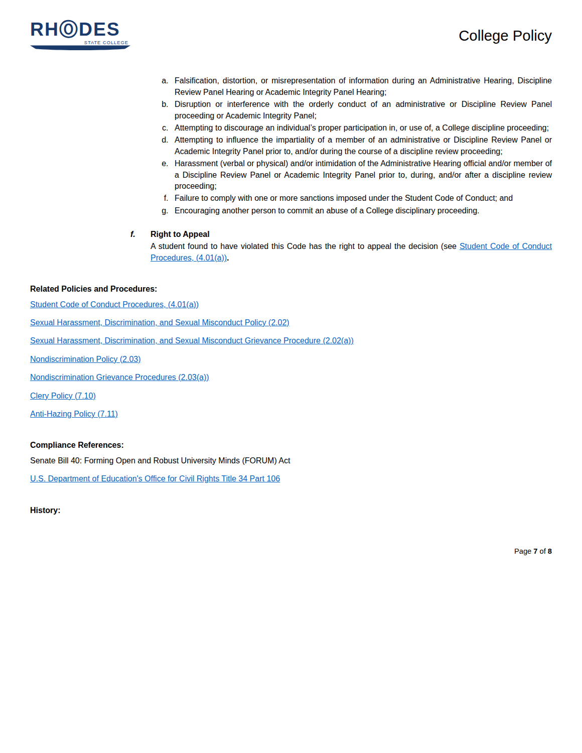RHⓄDES
STATE COLLEGE
College Policy
Falsification, distortion, or misrepresentation of information during an Administrative Hearing, Discipline Review Panel Hearing or Academic Integrity Panel Hearing;
Disruption or interference with the orderly conduct of an administrative or Discipline Review Panel proceeding or Academic Integrity Panel;
Attempting to discourage an individual’s proper participation in, or use of, a College discipline proceeding;
Attempting to influence the impartiality of a member of an administrative or Discipline Review Panel or Academic Integrity Panel prior to, and/or during the course of a discipline review proceeding;
Harassment (verbal or physical) and/or intimidation of the Administrative Hearing official and/or member of a Discipline Review Panel or Academic Integrity Panel prior to, during, and/or after a discipline review proceeding;
Failure to comply with one or more sanctions imposed under the Student Code of Conduct; and
Encouraging another person to commit an abuse of a College disciplinary proceeding.
f.
Right to Appeal
A student found to have violated this Code has the right to appeal the decision (see Student Code of Conduct Procedures, (4.01(a)).
Related Policies and Procedures:
Student Code of Conduct Procedures, (4.01(a))
Sexual Harassment, Discrimination, and Sexual Misconduct Policy (2.02)
Sexual Harassment, Discrimination, and Sexual Misconduct Grievance Procedure (2.02(a))
Nondiscrimination Policy (2.03)
Nondiscrimination Grievance Procedures (2.03(a))
Clery Policy (7.10)
Anti-Hazing Policy (7.11)
Compliance References:
Senate Bill 40: Forming Open and Robust University Minds (FORUM) Act
U.S. Department of Education's Office for Civil Rights Title 34 Part 106
History:
Page 7 of 8